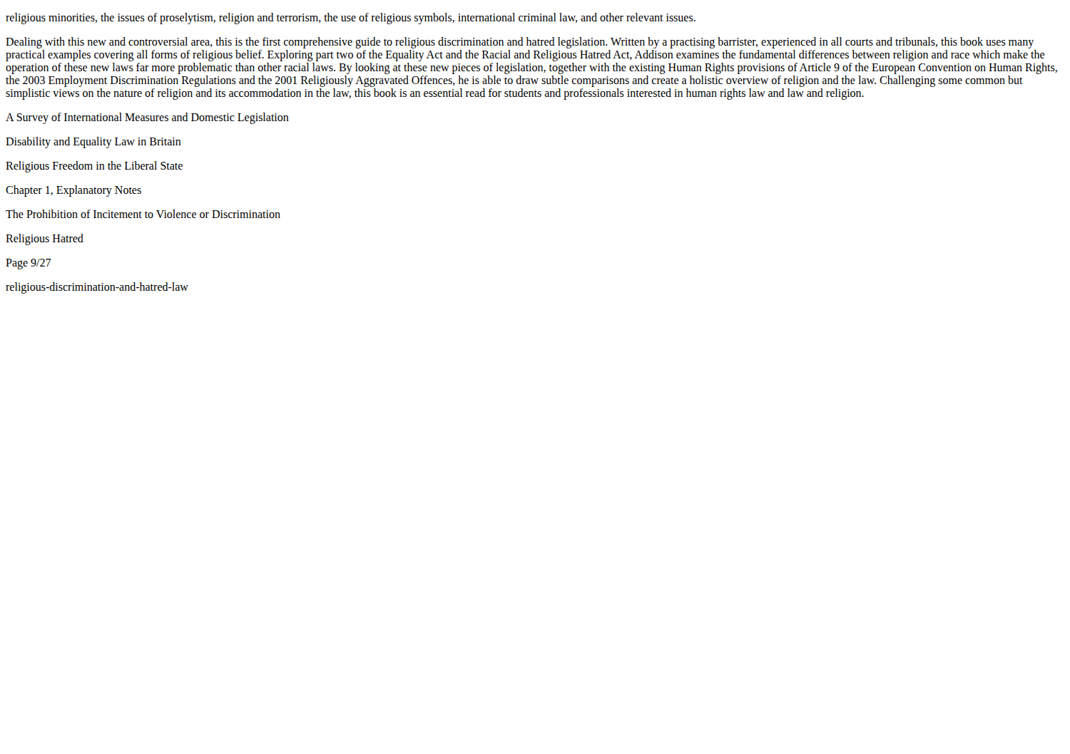religious minorities, the issues of proselytism, religion and terrorism, the use of religious symbols, international criminal law, and other relevant issues.
Dealing with this new and controversial area, this is the first comprehensive guide to religious discrimination and hatred legislation. Written by a practising barrister, experienced in all courts and tribunals, this book uses many practical examples covering all forms of religious belief. Exploring part two of the Equality Act and the Racial and Religious Hatred Act, Addison examines the fundamental differences between religion and race which make the operation of these new laws far more problematic than other racial laws. By looking at these new pieces of legislation, together with the existing Human Rights provisions of Article 9 of the European Convention on Human Rights, the 2003 Employment Discrimination Regulations and the 2001 Religiously Aggravated Offences, he is able to draw subtle comparisons and create a holistic overview of religion and the law. Challenging some common but simplistic views on the nature of religion and its accommodation in the law, this book is an essential read for students and professionals interested in human rights law and law and religion.
A Survey of International Measures and Domestic Legislation
Disability and Equality Law in Britain
Religious Freedom in the Liberal State
Chapter 1, Explanatory Notes
The Prohibition of Incitement to Violence or Discrimination
Religious Hatred
Page 9/27
religious-discrimination-and-hatred-law